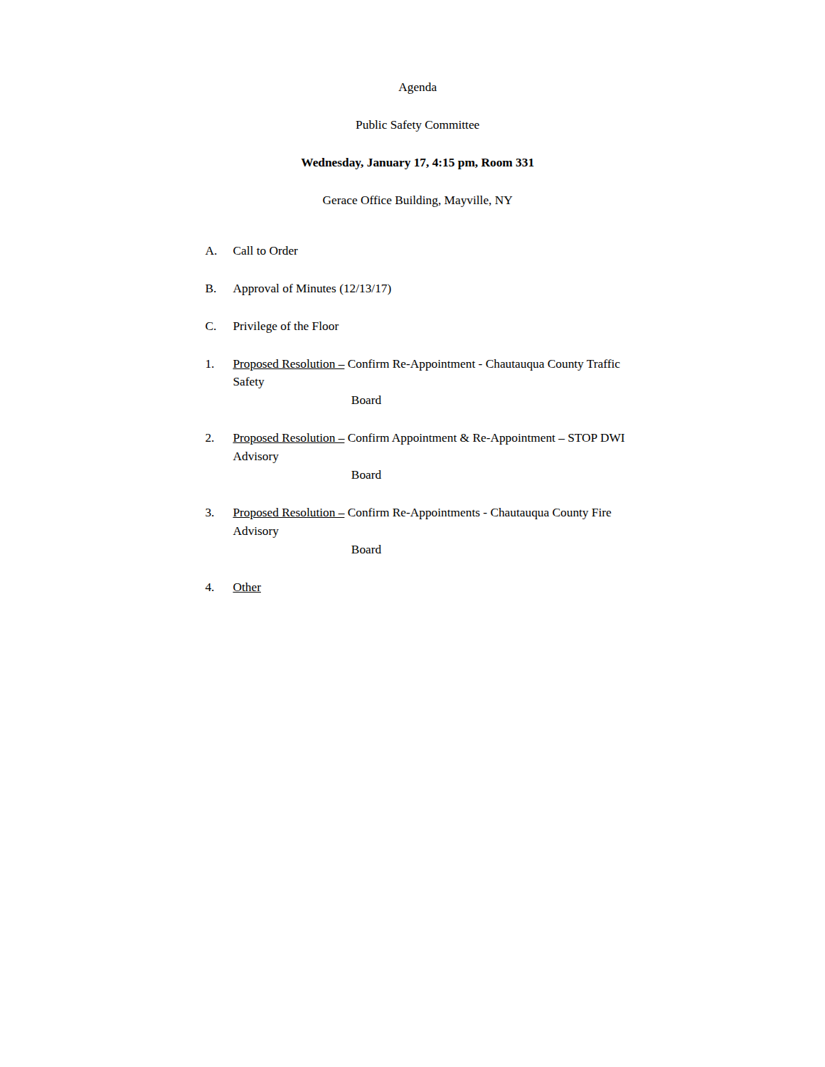Agenda
Public Safety Committee
Wednesday, January 17, 4:15 pm, Room 331
Gerace Office Building, Mayville, NY
A. Call to Order
B. Approval of Minutes (12/13/17)
C. Privilege of the Floor
1. Proposed Resolution – Confirm Re-Appointment - Chautauqua County Traffic Safety Board
2. Proposed Resolution – Confirm Appointment & Re-Appointment – STOP DWI Advisory Board
3. Proposed Resolution – Confirm Re-Appointments - Chautauqua County Fire Advisory Board
4. Other